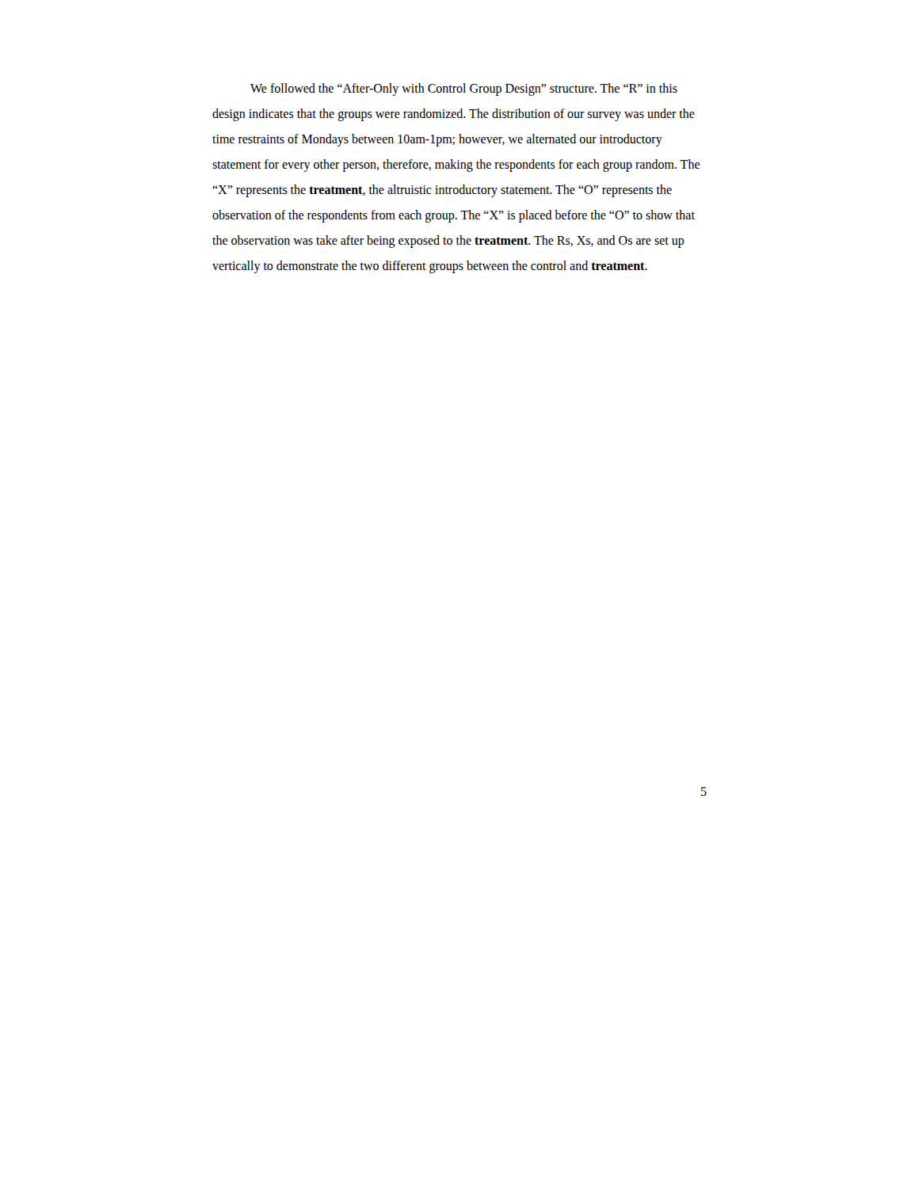We followed the “After-Only with Control Group Design” structure. The “R” in this design indicates that the groups were randomized. The distribution of our survey was under the time restraints of Mondays between 10am-1pm; however, we alternated our introductory statement for every other person, therefore, making the respondents for each group random. The “X” represents the treatment, the altruistic introductory statement. The “O” represents the observation of the respondents from each group. The “X” is placed before the “O” to show that the observation was take after being exposed to the treatment. The Rs, Xs, and Os are set up vertically to demonstrate the two different groups between the control and treatment.
5